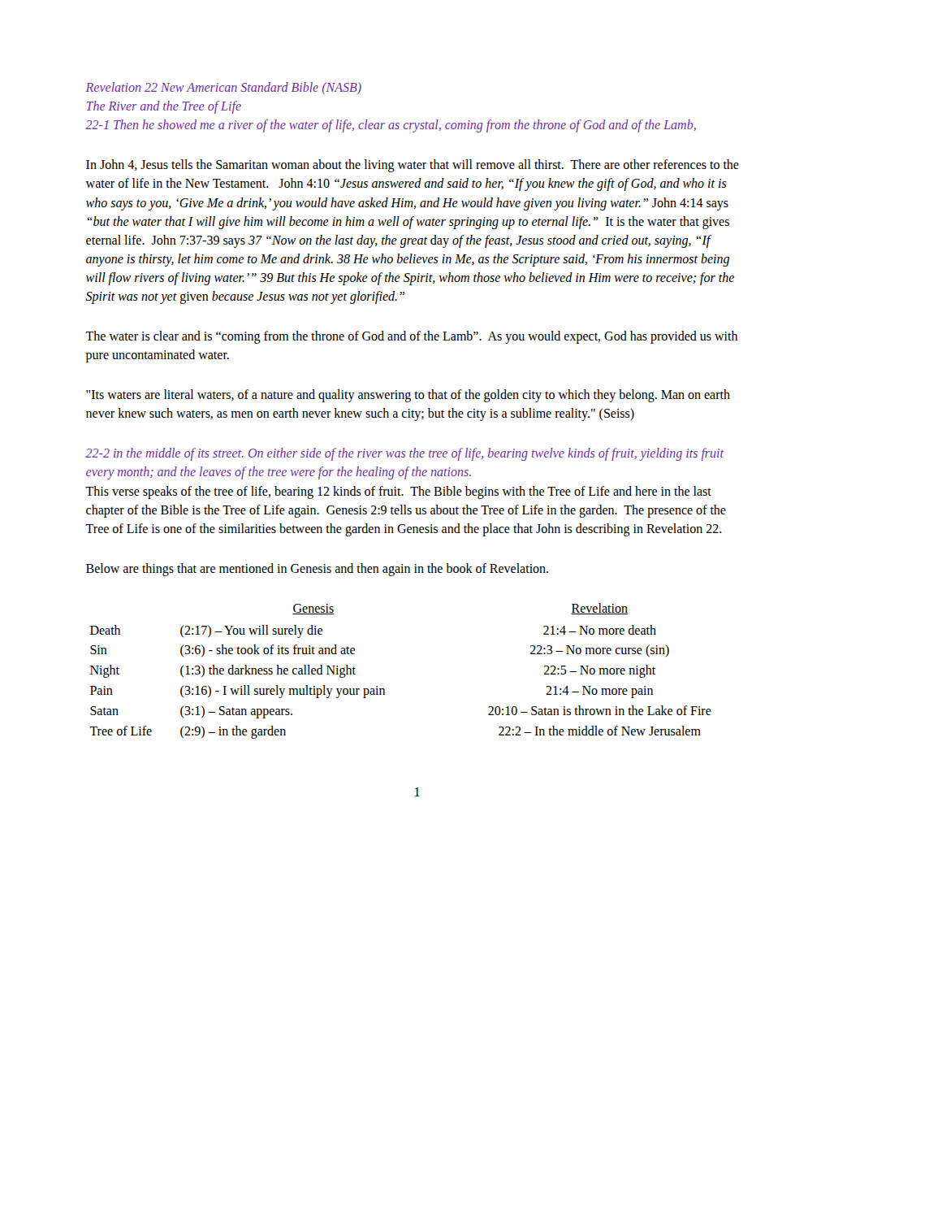Revelation 22 New American Standard Bible (NASB)
The River and the Tree of Life
22-1 Then he showed me a river of the water of life, clear as crystal, coming from the throne of God and of the Lamb,
In John 4, Jesus tells the Samaritan woman about the living water that will remove all thirst. There are other references to the water of life in the New Testament. John 4:10 “Jesus answered and said to her, “If you knew the gift of God, and who it is who says to you, ‘Give Me a drink,’ you would have asked Him, and He would have given you living water.” John 4:14 says “but the water that I will give him will become in him a well of water springing up to eternal life.” It is the water that gives eternal life. John 7:37-39 says 37 “Now on the last day, the great day of the feast, Jesus stood and cried out, saying, “If anyone is thirsty, let him come to Me and drink. 38 He who believes in Me, as the Scripture said, ‘From his innermost being will flow rivers of living water.’” 39 But this He spoke of the Spirit, whom those who believed in Him were to receive; for the Spirit was not yet given because Jesus was not yet glorified.”
The water is clear and is “coming from the throne of God and of the Lamb”. As you would expect, God has provided us with pure uncontaminated water.
"Its waters are literal waters, of a nature and quality answering to that of the golden city to which they belong. Man on earth never knew such waters, as men on earth never knew such a city; but the city is a sublime reality." (Seiss)
22-2 in the middle of its street. On either side of the river was the tree of life, bearing twelve kinds of fruit, yielding its fruit every month; and the leaves of the tree were for the healing of the nations.
This verse speaks of the tree of life, bearing 12 kinds of fruit. The Bible begins with the Tree of Life and here in the last chapter of the Bible is the Tree of Life again. Genesis 2:9 tells us about the Tree of Life in the garden. The presence of the Tree of Life is one of the similarities between the garden in Genesis and the place that John is describing in Revelation 22.
Below are things that are mentioned in Genesis and then again in the book of Revelation.
| | Genesis | Revelation |
| --- | --- | --- |
| Death | (2:17) – You will surely die | 21:4 – No more death |
| Sin | (3:6) - she took of its fruit and ate | 22:3 – No more curse (sin) |
| Night | (1:3) the darkness he called Night | 22:5 – No more night |
| Pain | (3:16) - I will surely multiply your pain | 21:4 – No more pain |
| Satan | (3:1) – Satan appears. | 20:10 – Satan is thrown in the Lake of Fire |
| Tree of Life | (2:9) – in the garden | 22:2 – In the middle of New Jerusalem |
1